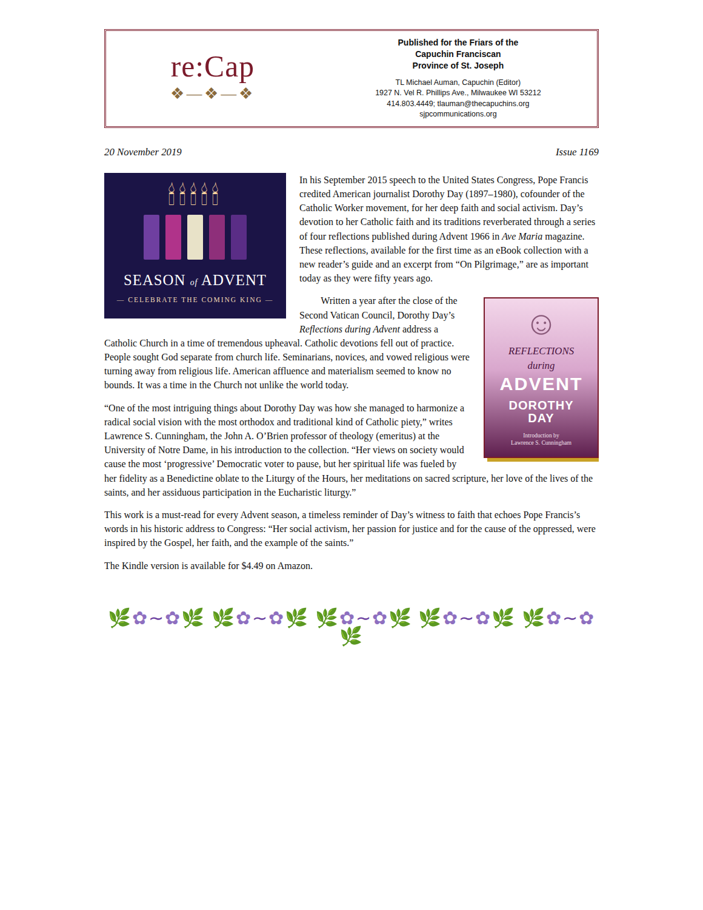re:Cap
❖—❖—❖
Published for the Friars of the
Capuchin Franciscan
Province of St. Joseph
TL Michael Auman, Capuchin (Editor)
1927 N. Vel R. Phillips Ave., Milwaukee WI 53212
414.803.4449; tlauman@thecapuchins.org
sjpcommunications.org
20 November 2019 Issue 1169
🕯🕯🕯🕯🕯
Season of Advent
— Celebrate the Coming King —
In his September 2015 speech to the United States Congress, Pope Francis credited American journalist Dorothy Day (1897–1980), cofounder of the Catholic Worker movement, for her deep faith and social activism. Day’s devotion to her Catholic faith and its traditions reverberated through a series of four reflections published during Advent 1966 in Ave Maria magazine. These reflections, available for the first time as an eBook collection with a new reader’s guide and an excerpt from “On Pilgrimage,” are as important today as they were fifty years ago.
☺
REFLECTIONS
during
ADVENT
DOROTHY
DAY
Introduction by
Lawrence S. Cunningham
Written a year after the close of the Second Vatican Council, Dorothy Day’s Reflections during Advent address a Catholic Church in a time of tremendous upheaval. Catholic devotions fell out of practice. People sought God separate from church life. Seminarians, novices, and vowed religious were turning away from religious life. American affluence and materialism seemed to know no bounds. It was a time in the Church not unlike the world today.
“One of the most intriguing things about Dorothy Day was how she managed to harmonize a radical social vision with the most orthodox and traditional kind of Catholic piety,” writes Lawrence S. Cunningham, the John A. O’Brien professor of theology (emeritus) at the University of Notre Dame, in his introduction to the collection. “Her views on society would cause the most ‘progressive’ Democratic voter to pause, but her spiritual life was fueled by her fidelity as a Benedictine oblate to the Liturgy of the Hours, her meditations on sacred scripture, her love of the lives of the saints, and her assiduous participation in the Eucharistic liturgy.”
This work is a must-read for every Advent season, a timeless reminder of Day’s witness to faith that echoes Pope Francis’s words in his historic address to Congress: “Her social activism, her passion for justice and for the cause of the oppressed, were inspired by the Gospel, her faith, and the example of the saints.”
The Kindle version is available for $4.49 on Amazon.
🌿✿∼✿🌿 🌿✿∼✿🌿 🌿✿∼✿🌿 🌿✿∼✿🌿 🌿✿∼✿🌿